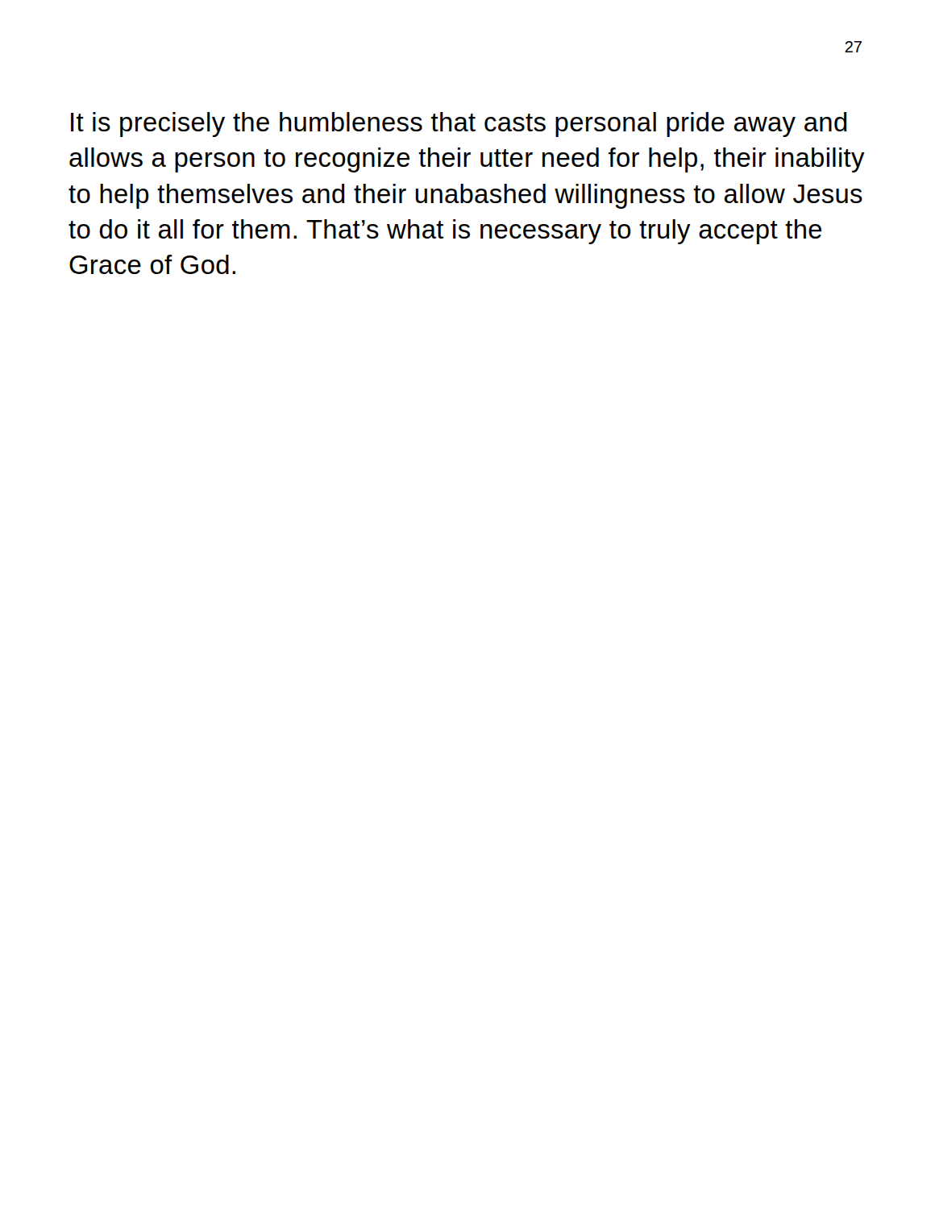27
It is precisely the humbleness that casts personal pride away and allows a person to recognize their utter need for help, their inability to help themselves and their unabashed willingness to allow Jesus to do it all for them. That’s what is necessary to truly accept the Grace of God.